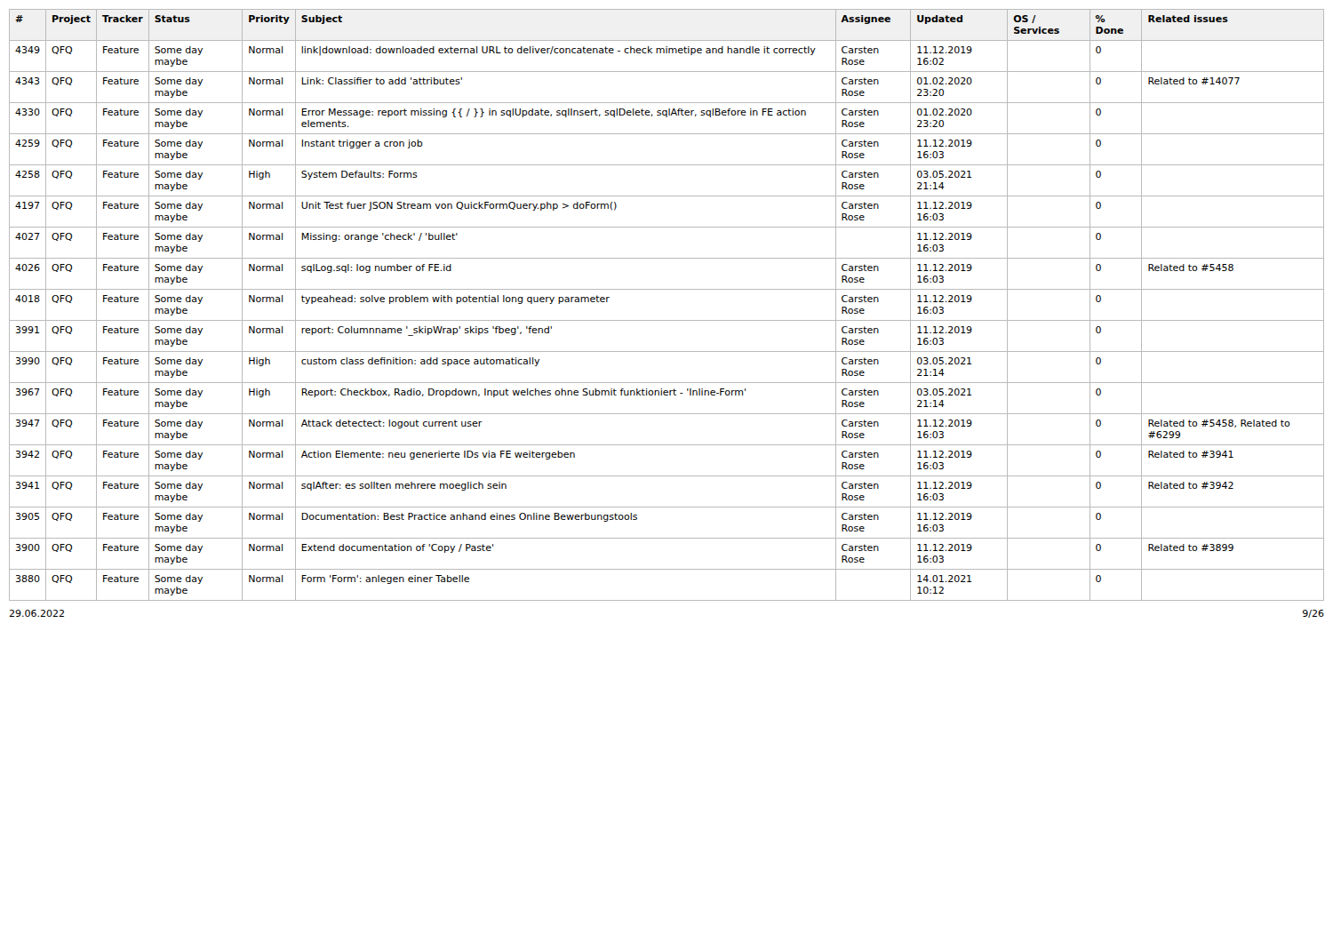| # | Project | Tracker | Status | Priority | Subject | Assignee | Updated | OS / Services | % Done | Related issues |
| --- | --- | --- | --- | --- | --- | --- | --- | --- | --- | --- |
| 4349 | QFQ | Feature | Some day maybe | Normal | link/download: downloaded external URL to deliver/concatenate - check mimetipe and handle it correctly | Carsten Rose | 11.12.2019 16:02 | | 0 | |
| 4343 | QFQ | Feature | Some day maybe | Normal | Link: Classifier to add 'attributes' | Carsten Rose | 01.02.2020 23:20 | | 0 | Related to #14077 |
| 4330 | QFQ | Feature | Some day maybe | Normal | Error Message: report missing {{ / }} in sqlUpdate, sqlInsert, sqlDelete, sqlAfter, sqlBefore in FE action elements. | Carsten Rose | 01.02.2020 23:20 | | 0 | |
| 4259 | QFQ | Feature | Some day maybe | Normal | Instant trigger a cron job | Carsten Rose | 11.12.2019 16:03 | | 0 | |
| 4258 | QFQ | Feature | Some day maybe | High | System Defaults: Forms | Carsten Rose | 03.05.2021 21:14 | | 0 | |
| 4197 | QFQ | Feature | Some day maybe | Normal | Unit Test fuer JSON Stream von QuickFormQuery.php > doForm() | Carsten Rose | 11.12.2019 16:03 | | 0 | |
| 4027 | QFQ | Feature | Some day maybe | Normal | Missing: orange 'check' / 'bullet' | | 11.12.2019 16:03 | | 0 | |
| 4026 | QFQ | Feature | Some day maybe | Normal | sqlLog.sql: log number of FE.id | Carsten Rose | 11.12.2019 16:03 | | 0 | Related to #5458 |
| 4018 | QFQ | Feature | Some day maybe | Normal | typeahead: solve problem with potential long query parameter | Carsten Rose | 11.12.2019 16:03 | | 0 | |
| 3991 | QFQ | Feature | Some day maybe | Normal | report: Columnname '_skipWrap' skips 'fbeg', 'fend' | Carsten Rose | 11.12.2019 16:03 | | 0 | |
| 3990 | QFQ | Feature | Some day maybe | High | custom class definition: add space automatically | Carsten Rose | 03.05.2021 21:14 | | 0 | |
| 3967 | QFQ | Feature | Some day maybe | High | Report: Checkbox, Radio, Dropdown, Input welches ohne Submit funktioniert - 'Inline-Form' | Carsten Rose | 03.05.2021 21:14 | | 0 | |
| 3947 | QFQ | Feature | Some day maybe | Normal | Attack detectect: logout current user | Carsten Rose | 11.12.2019 16:03 | | 0 | Related to #5458, Related to #6299 |
| 3942 | QFQ | Feature | Some day maybe | Normal | Action Elemente: neu generierte IDs via FE weitergeben | Carsten Rose | 11.12.2019 16:03 | | 0 | Related to #3941 |
| 3941 | QFQ | Feature | Some day maybe | Normal | sqlAfter: es sollten mehrere moeglich sein | Carsten Rose | 11.12.2019 16:03 | | 0 | Related to #3942 |
| 3905 | QFQ | Feature | Some day maybe | Normal | Documentation: Best Practice anhand eines Online Bewerbungstools | Carsten Rose | 11.12.2019 16:03 | | 0 | |
| 3900 | QFQ | Feature | Some day maybe | Normal | Extend documentation of 'Copy / Paste' | Carsten Rose | 11.12.2019 16:03 | | 0 | Related to #3899 |
| 3880 | QFQ | Feature | Some day maybe | Normal | Form 'Form': anlegen einer Tabelle | | 14.01.2021 10:12 | | 0 | |
29.06.2022 9/26